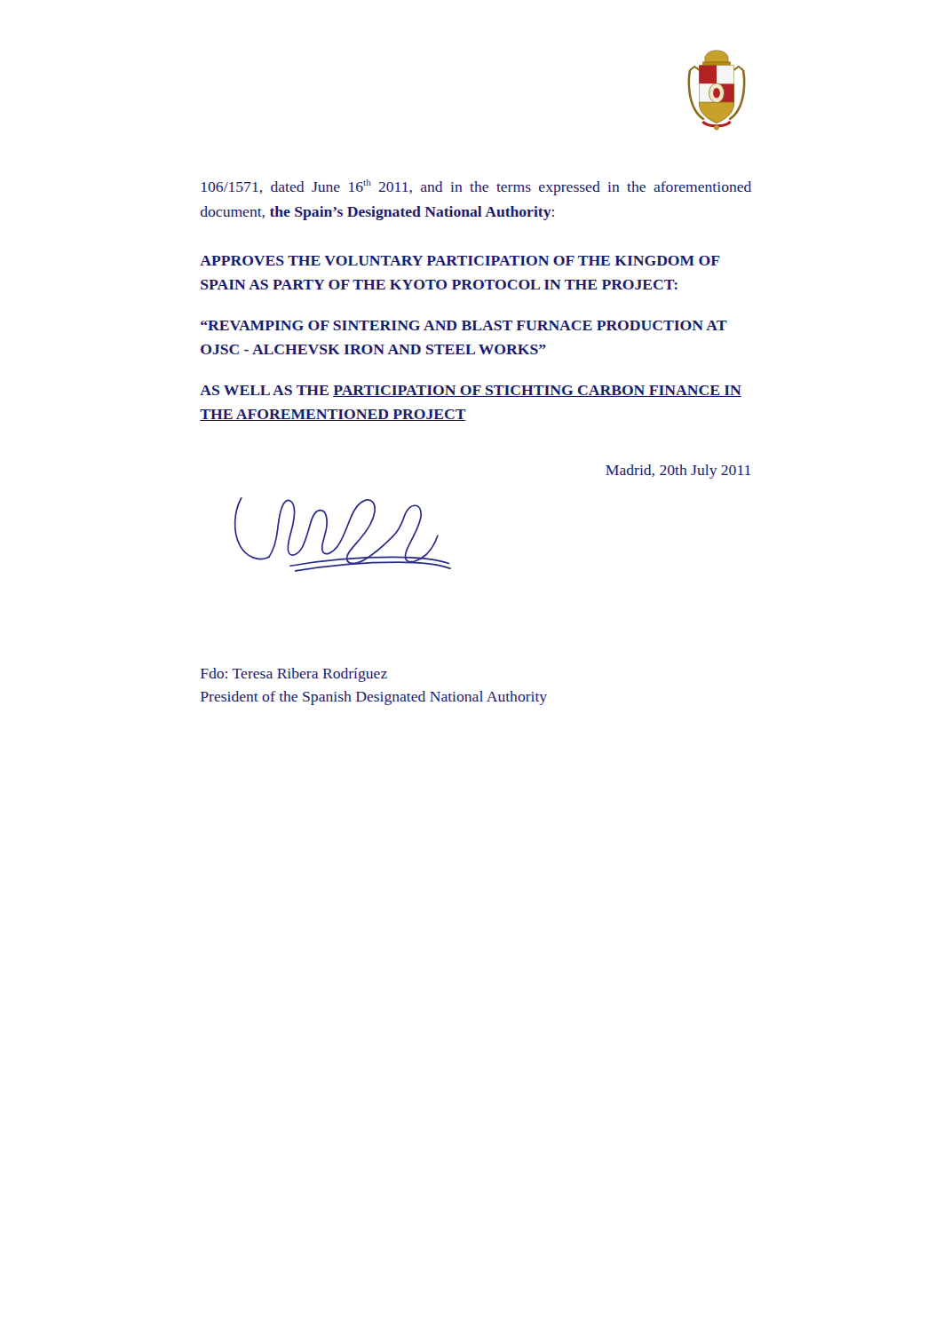106/1571, dated June 16th 2011, and in the terms expressed in the aforementioned document, the Spain’s Designated National Authority:
Approves the voluntary participation of the Kingdom of Spain as party of the Kyoto Protocol in the project:
“Revamping of sintering and blast furnace production at OJSC - Alchevsk Iron and Steel Works”
As well as the participation of Stichting Carbon Finance in the aforementioned project
Madrid, 20th July 2011
Fdo: Teresa Ribera Rodríguez
President of the Spanish Designated National Authority